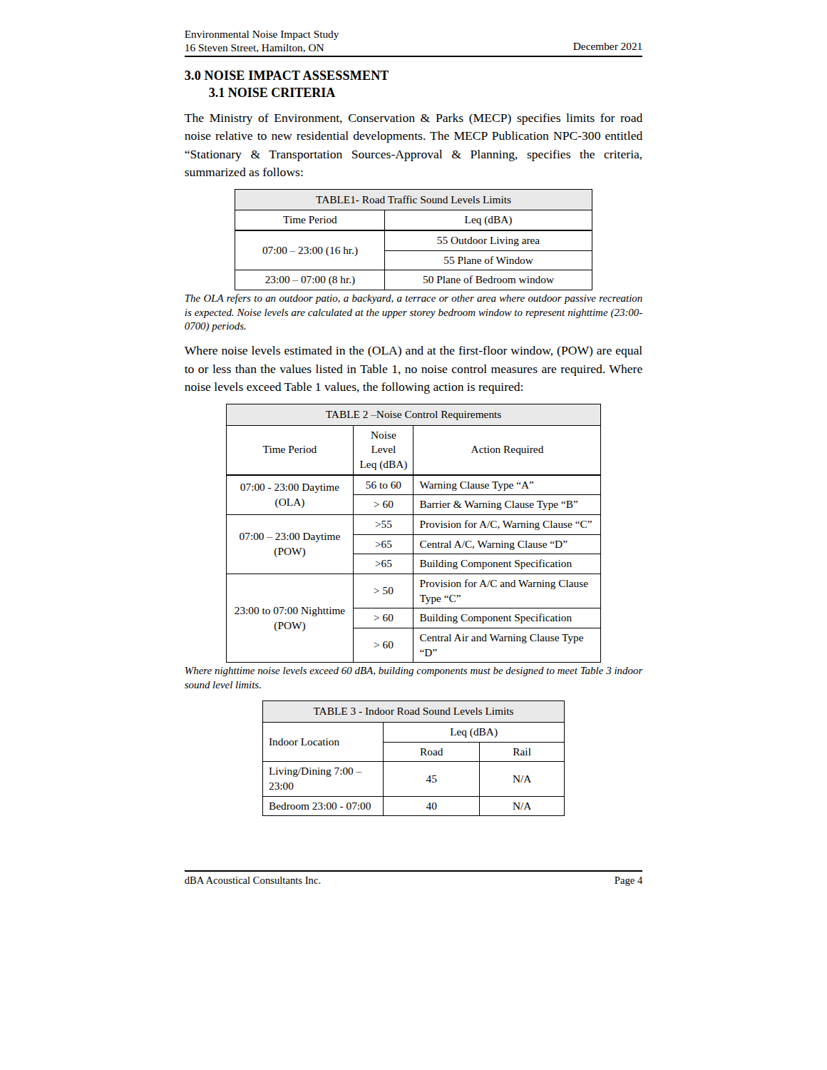Environmental Noise Impact Study
16 Steven Street, Hamilton, ON
December 2021
3.0 NOISE IMPACT ASSESSMENT
3.1 NOISE CRITERIA
The Ministry of Environment, Conservation & Parks (MECP) specifies limits for road noise relative to new residential developments. The MECP Publication NPC-300 entitled “Stationary & Transportation Sources-Approval & Planning, specifies the criteria, summarized as follows:
TABLE1- Road Traffic Sound Levels Limits
| Time Period | Leq (dBA) |
| 07:00 – 23:00 (16 hr.) | 55 Outdoor Living area |
| 55 Plane of Window |
| 23:00 – 07:00 (8 hr.) | 50 Plane of Bedroom window |
The OLA refers to an outdoor patio, a backyard, a terrace or other area where outdoor passive recreation is expected. Noise levels are calculated at the upper storey bedroom window to represent nighttime (23:00-0700) periods.
Where noise levels estimated in the (OLA) and at the first-floor window, (POW) are equal to or less than the values listed in Table 1, no noise control measures are required. Where noise levels exceed Table 1 values, the following action is required:
TABLE 2 –Noise Control Requirements
| Time Period | Noise Level Leq (dBA) | Action Required |
| 07:00 - 23:00 Daytime (OLA) | 56 to 60 | Warning Clause Type “A” |
| > 60 | Barrier & Warning Clause Type “B” |
| 07:00 – 23:00 Daytime (POW) | >55 | Provision for A/C, Warning Clause “C” |
| >65 | Central A/C, Warning Clause “D” |
| >65 | Building Component Specification |
| 23:00 to 07:00 Nighttime (POW) | > 50 | Provision for A/C and Warning Clause Type “C” |
| > 60 | Building Component Specification |
| > 60 | Central Air and Warning Clause Type “D” |
Where nighttime noise levels exceed 60 dBA, building components must be designed to meet Table 3 indoor sound level limits.
TABLE 3 - Indoor Road Sound Levels Limits
| Indoor Location | Leq (dBA) |
| Road | Rail |
| Living/Dining 7:00 – 23:00 | 45 | N/A |
| Bedroom 23:00 - 07:00 | 40 | N/A |
dBA Acoustical Consultants Inc.
Page 4